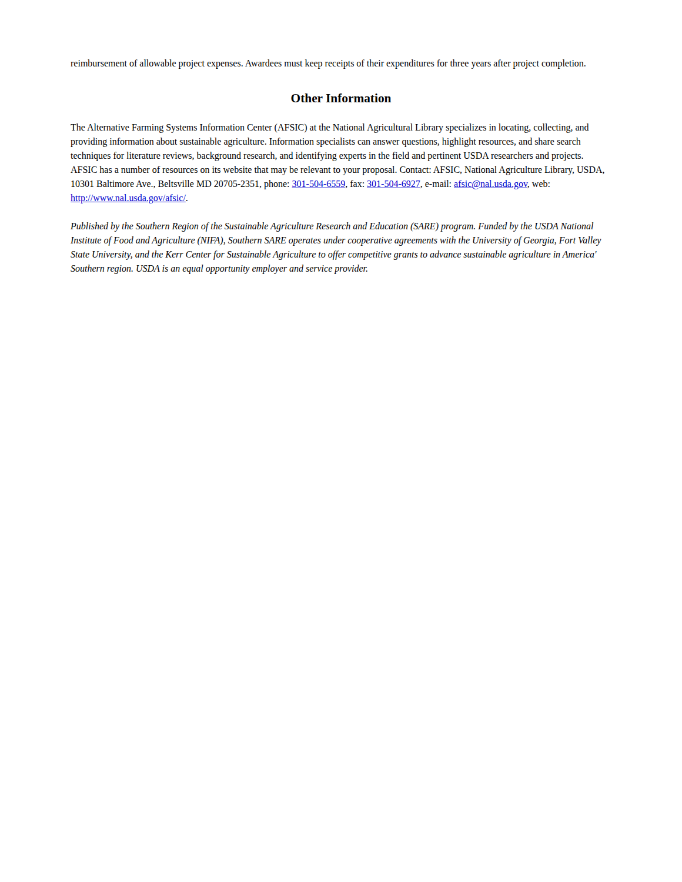reimbursement of allowable project expenses. Awardees must keep receipts of their expenditures for three years after project completion.
Other Information
The Alternative Farming Systems Information Center (AFSIC) at the National Agricultural Library specializes in locating, collecting, and providing information about sustainable agriculture. Information specialists can answer questions, highlight resources, and share search techniques for literature reviews, background research, and identifying experts in the field and pertinent USDA researchers and projects. AFSIC has a number of resources on its website that may be relevant to your proposal. Contact: AFSIC, National Agriculture Library, USDA, 10301 Baltimore Ave., Beltsville MD 20705-2351, phone: 301-504-6559, fax: 301-504-6927, e-mail: afsic@nal.usda.gov, web: http://www.nal.usda.gov/afsic/.
Published by the Southern Region of the Sustainable Agriculture Research and Education (SARE) program. Funded by the USDA National Institute of Food and Agriculture (NIFA), Southern SARE operates under cooperative agreements with the University of Georgia, Fort Valley State University, and the Kerr Center for Sustainable Agriculture to offer competitive grants to advance sustainable agriculture in America' Southern region. USDA is an equal opportunity employer and service provider.